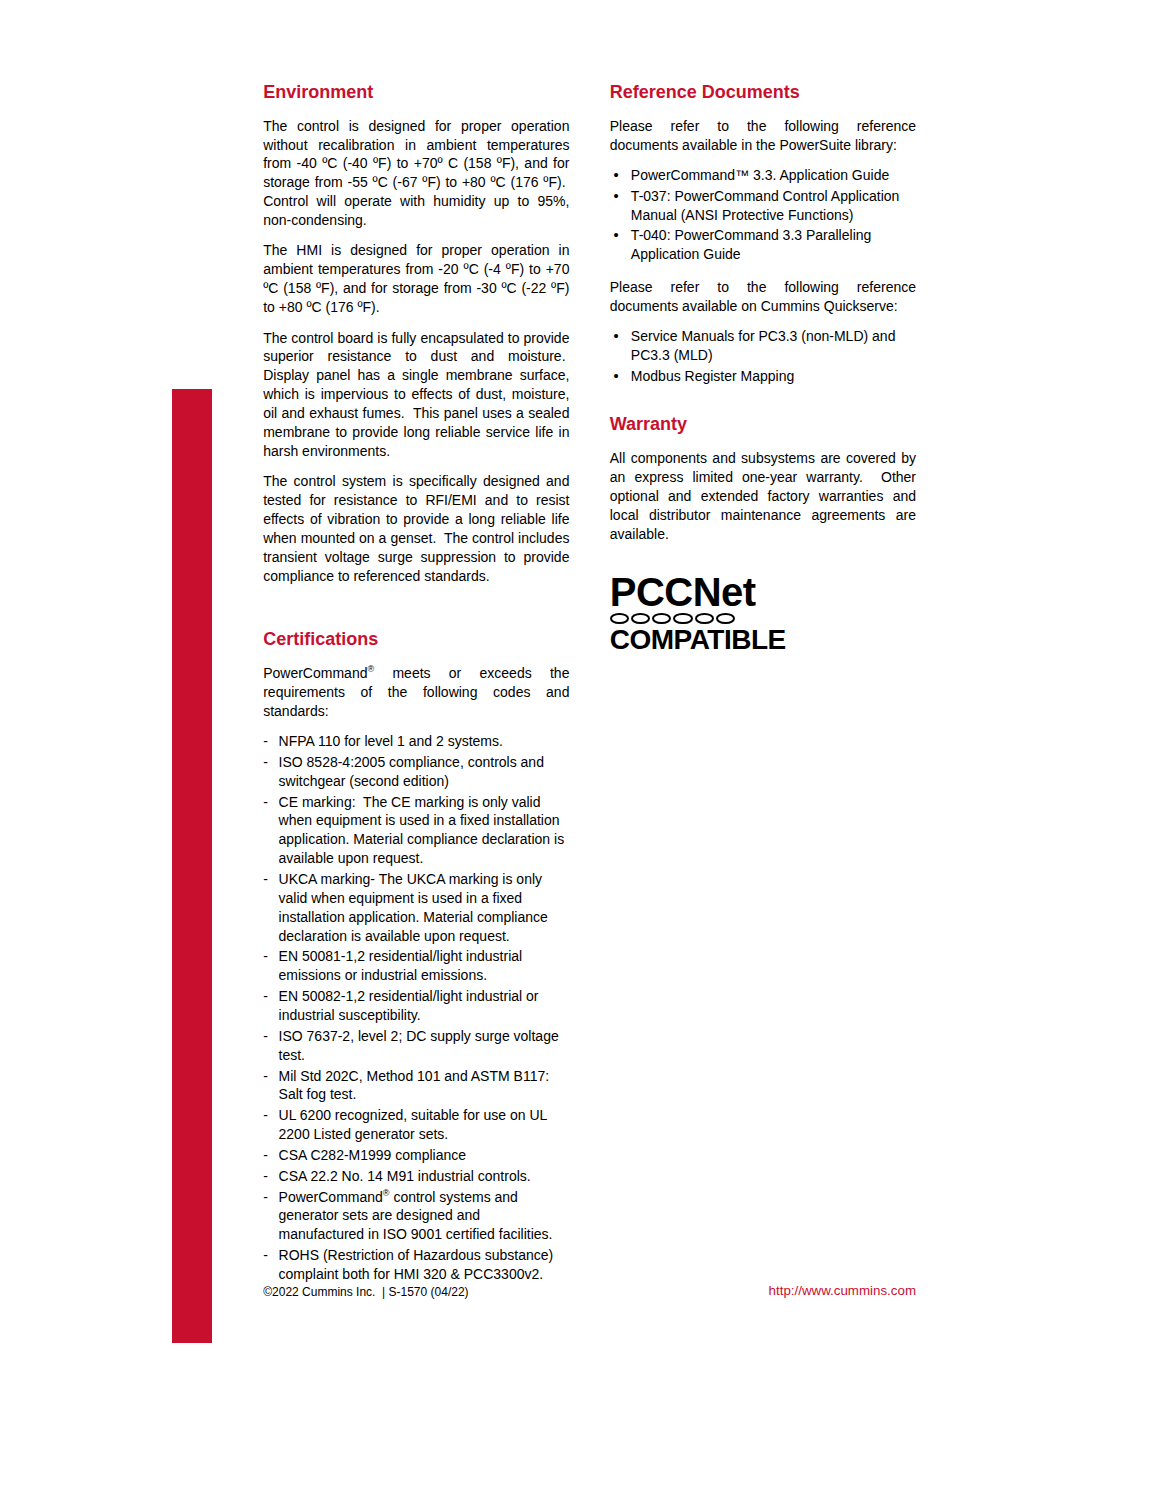Environment
The control is designed for proper operation without recalibration in ambient temperatures from -40 ºC (-40 ºF) to +70º C (158 ºF), and for storage from -55 ºC (-67 ºF) to +80 ºC (176 ºF). Control will operate with humidity up to 95%, non-condensing.
The HMI is designed for proper operation in ambient temperatures from -20 ºC (-4 ºF) to +70 ºC (158 ºF), and for storage from -30 ºC (-22 ºF) to +80 ºC (176 ºF).
The control board is fully encapsulated to provide superior resistance to dust and moisture. Display panel has a single membrane surface, which is impervious to effects of dust, moisture, oil and exhaust fumes. This panel uses a sealed membrane to provide long reliable service life in harsh environments.
The control system is specifically designed and tested for resistance to RFI/EMI and to resist effects of vibration to provide a long reliable life when mounted on a genset. The control includes transient voltage surge suppression to provide compliance to referenced standards.
Certifications
PowerCommand® meets or exceeds the requirements of the following codes and standards:
NFPA 110 for level 1 and 2 systems.
ISO 8528-4:2005 compliance, controls and switchgear (second edition)
CE marking: The CE marking is only valid when equipment is used in a fixed installation application. Material compliance declaration is available upon request.
UKCA marking- The UKCA marking is only valid when equipment is used in a fixed installation application. Material compliance declaration is available upon request.
EN 50081-1,2 residential/light industrial emissions or industrial emissions.
EN 50082-1,2 residential/light industrial or industrial susceptibility.
ISO 7637-2, level 2; DC supply surge voltage test.
Mil Std 202C, Method 101 and ASTM B117: Salt fog test.
UL 6200 recognized, suitable for use on UL 2200 Listed generator sets.
CSA C282-M1999 compliance
CSA 22.2 No. 14 M91 industrial controls.
PowerCommand® control systems and generator sets are designed and manufactured in ISO 9001 certified facilities.
ROHS (Restriction of Hazardous substance) complaint both for HMI 320 & PCC3300v2.
Reference Documents
Please refer to the following reference documents available in the PowerSuite library:
PowerCommand™ 3.3. Application Guide
T-037: PowerCommand Control Application Manual (ANSI Protective Functions)
T-040: PowerCommand 3.3 Paralleling Application Guide
Please refer to the following reference documents available on Cummins Quickserve:
Service Manuals for PC3.3 (non-MLD) and PC3.3 (MLD)
Modbus Register Mapping
Warranty
All components and subsystems are covered by an express limited one-year warranty. Other optional and extended factory warranties and local distributor maintenance agreements are available.
PCCNet
COMPATIBLE
©2022 Cummins Inc. | S-1570 (04/22)
http://www.cummins.com